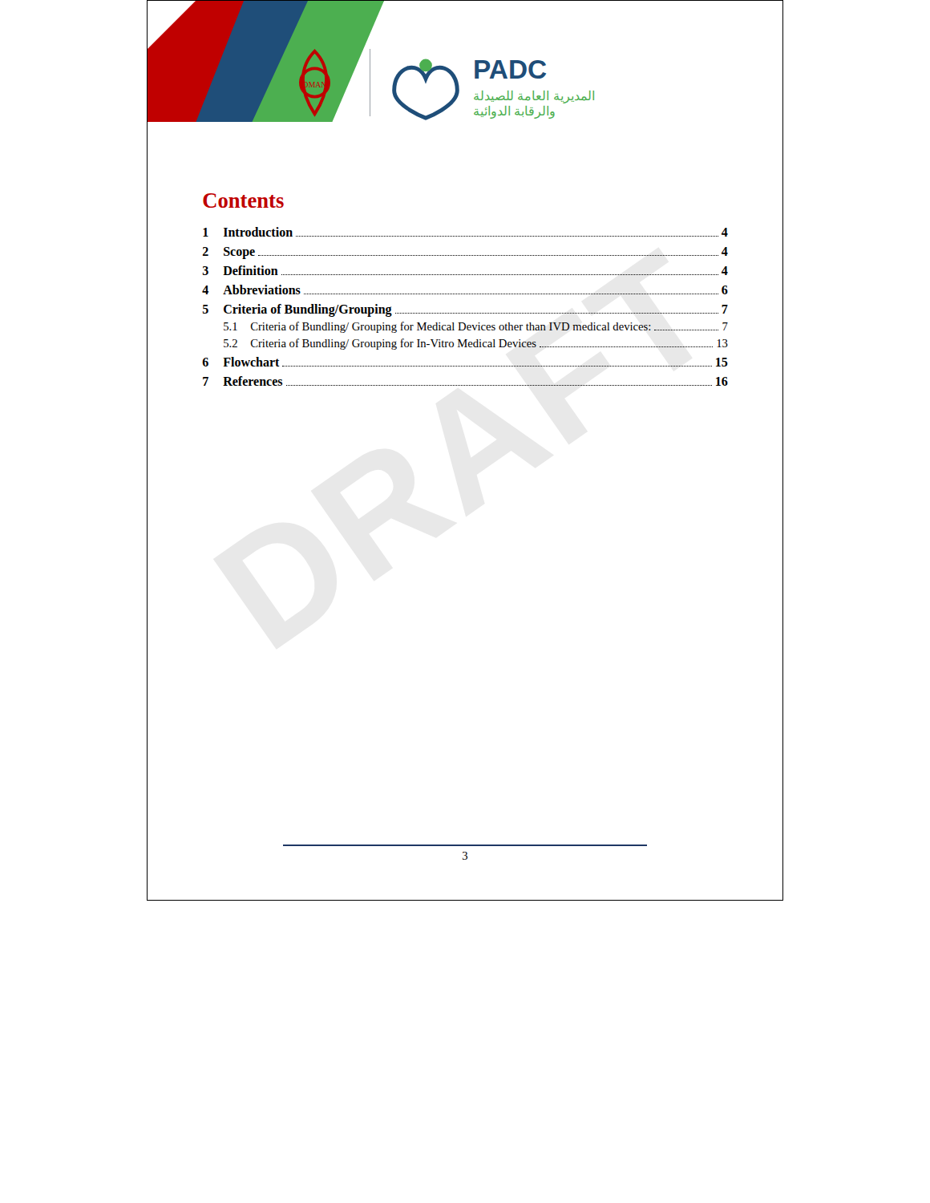DRAFT
Contents
1 Introduction 4
2 Scope 4
3 Definition 4
4 Abbreviations 6
5 Criteria of Bundling/Grouping 7
5.1 Criteria of Bundling/ Grouping for Medical Devices other than IVD medical devices: 7
5.2 Criteria of Bundling/ Grouping for In-Vitro Medical Devices 13
6 Flowchart 15
7 References 16
3